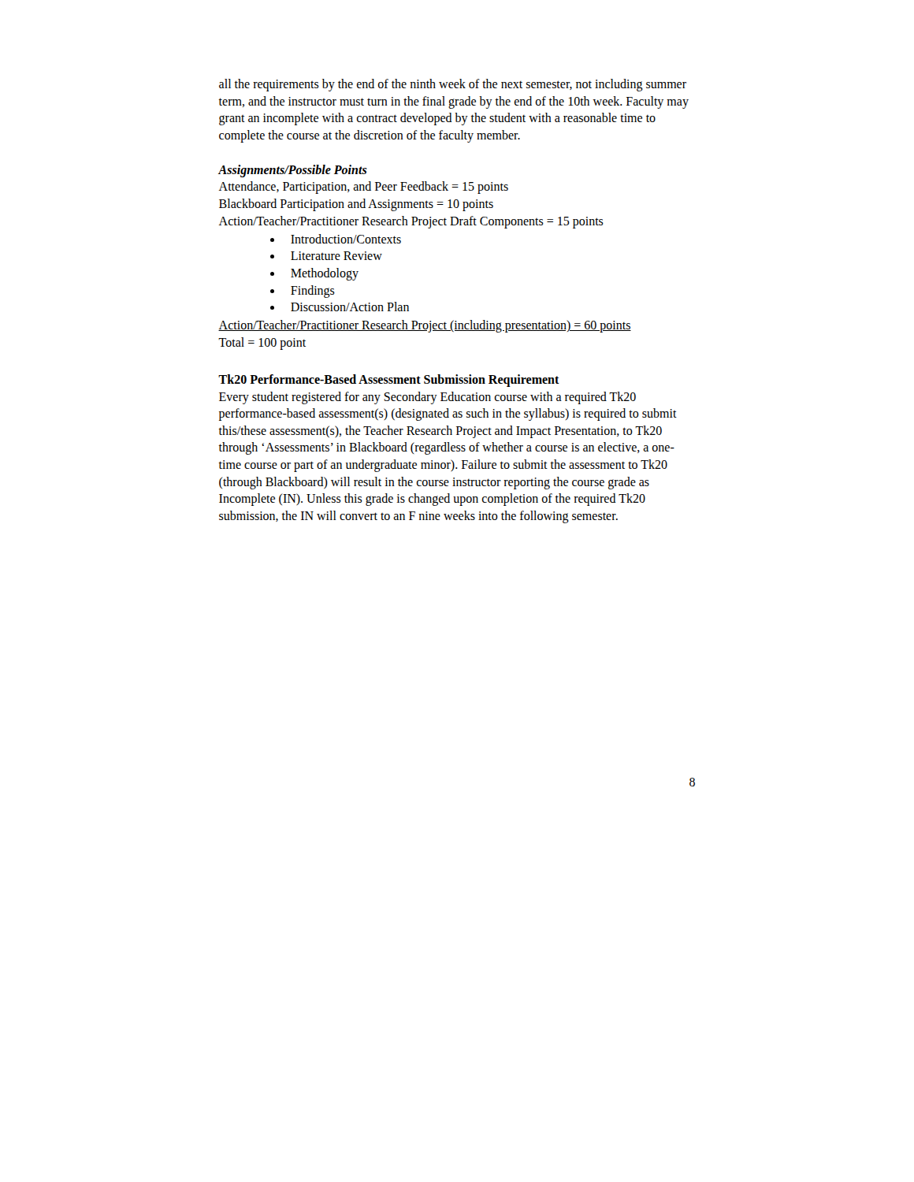all the requirements by the end of the ninth week of the next semester, not including summer term, and the instructor must turn in the final grade by the end of the 10th week. Faculty may grant an incomplete with a contract developed by the student with a reasonable time to complete the course at the discretion of the faculty member.
Assignments/Possible Points
Attendance, Participation, and Peer Feedback = 15 points
Blackboard Participation and Assignments = 10 points
Action/Teacher/Practitioner Research Project Draft Components = 15 points
Introduction/Contexts
Literature Review
Methodology
Findings
Discussion/Action Plan
Action/Teacher/Practitioner Research Project (including presentation) = 60 points
Total = 100 point
Tk20 Performance-Based Assessment Submission Requirement
Every student registered for any Secondary Education course with a required Tk20 performance-based assessment(s) (designated as such in the syllabus) is required to submit this/these assessment(s), the Teacher Research Project and Impact Presentation, to Tk20 through ‘Assessments’ in Blackboard (regardless of whether a course is an elective, a one-time course or part of an undergraduate minor). Failure to submit the assessment to Tk20 (through Blackboard) will result in the course instructor reporting the course grade as Incomplete (IN). Unless this grade is changed upon completion of the required Tk20 submission, the IN will convert to an F nine weeks into the following semester.
8